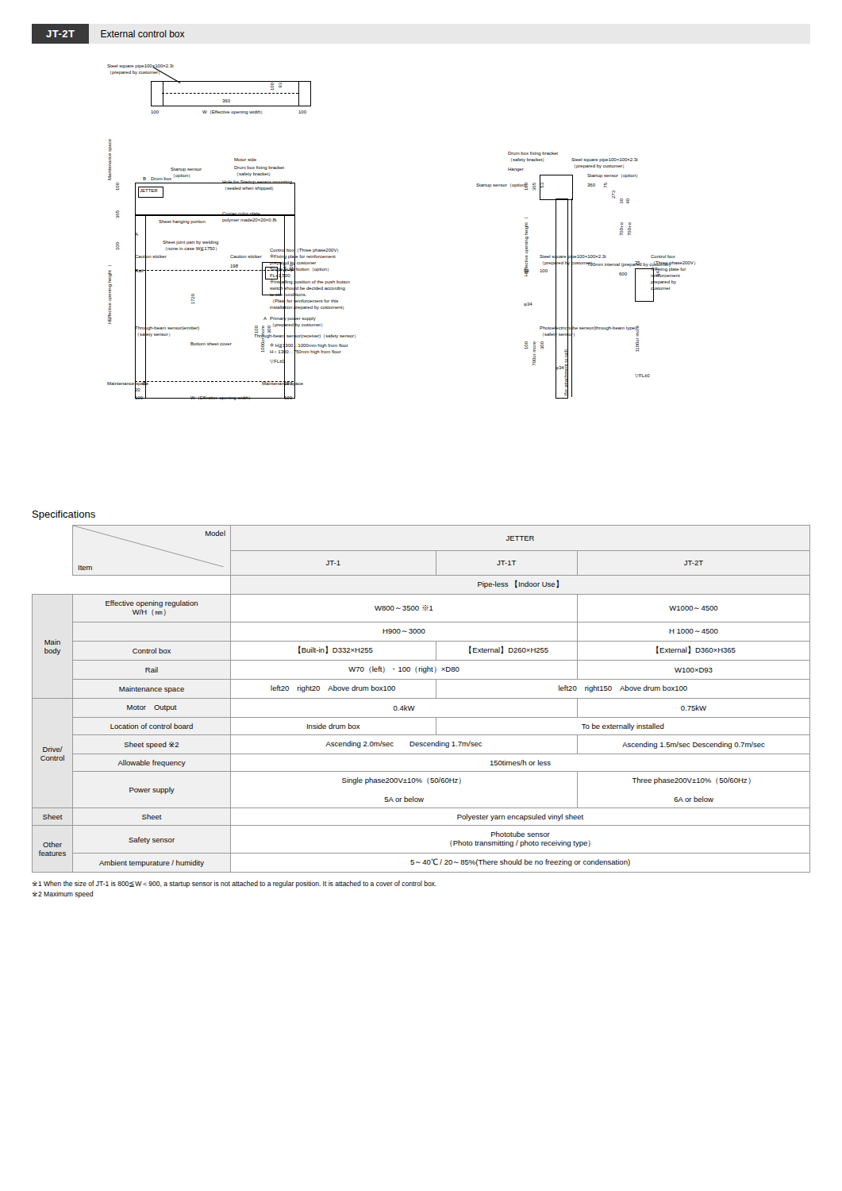JT-2T
External control box
Steel square pipe100×100×2.3t
（prepared by customer）
100
93
360
100
W（Effective opening width）
100
Maintenance space
100
365
100
H（Effective opening height）
JETTER
Startup sensor
（option）
Motor side
Drum box fixing bracket
（safety bracket）
Hole for Startup sensor mounting
（sealed when shipped）
B
Drum box
Sheet hanging portion
Corner color plate
polymer made20×20×0.8t
A
Caution sticker
Rail
Sheet joint part by welding
（none in case W≦1750）
1720
Through-beam sensor(emitter)
（safety sensor）
Bottom sheet cover
Maintenance space
20
100
W（Effective opening width）
100
B
150
Caution sticker
Control box（Three phase200V）
※Fixing plate for reinforcement
prepared by customer
Single push button（option）
FL+1,500
※Installing position of the push button
switch should be decided according
to site conditions.
（Plate for reinforcement for this
installation prepared by customers）
547
600
198
Primary power supply
（prepared by customer）
A
Through-beam sensor(receiver)（safety sensor）
※ H≧1300…1000mm high from floor
H＜1300…750mm high from floor
▽FL±0
100
1000or more
300
Maintenance space
Drum box fixing bracket
（safety bracket）
Hanger
Steel square pipe100×100×2.3t
（prepared by customer）
Startup sensor（option）
Startup sensor（option）
360
100
365
53
75
273
30
40
H（Effective opening height）
700+α
700+α
Steel square pipe100×100×2.3t
（prepared by customer）
35
Control box
（Three phase200V）
※Fixing plate for
reinforcement
prepared by
customer
93
100
700mm interval (prepared by customer)
547
600
φ34
Photoelectric tube sensor(through-beam type)
（safety sensor）
100
700or more
300
1100or more
φ34
(for attachment to rail)
▽FL±0
Specifications
| | Model Item | JETTER |
| JT-1 | JT-1T | JT-2T |
| | | Pipe-less 【Indoor Use】 |
| Main body | Effective opening regulation W/H（㎜） | W800～3500 ※1 | W1000～4500 |
| | H900～3000 | H 1000～4500 |
| Control box | 【Built-in】D332×H255 | 【External】D260×H255 | 【External】D360×H365 |
| Rail | W70（left）・100（right）×D80 | W100×D93 |
| Maintenance space | left20 right20 Above drum box100 | left20 right150 Above drum box100 |
| Drive/ Control | Motor Output | 0.4kW | 0.75kW |
| Location of control board | Inside drum box | To be externally installed |
| Sheet speed ※2 | Ascending 2.0m/sec Descending 1.7m/sec | Ascending 1.5m/sec Descending 0.7m/sec |
| Allowable frequency | 150times/h or less |
| Power supply | Single phase200V±10%（50/60Hz） 5A or below | Three phase200V±10%（50/60Hz） 6A or below |
| Sheet | Sheet | Polyester yarn encapsuled vinyl sheet |
| Other features | Safety sensor | Phototube sensor （Photo transmitting / photo receiving type） |
| Ambient tempurature / humidity | 5～40℃ / 20～85%(There should be no freezing or condensation) |
※1 When the size of JT-1 is 800≦W＜900, a startup sensor is not attached to a regular position. It is attached to a cover of control box.
※2 Maximum speed